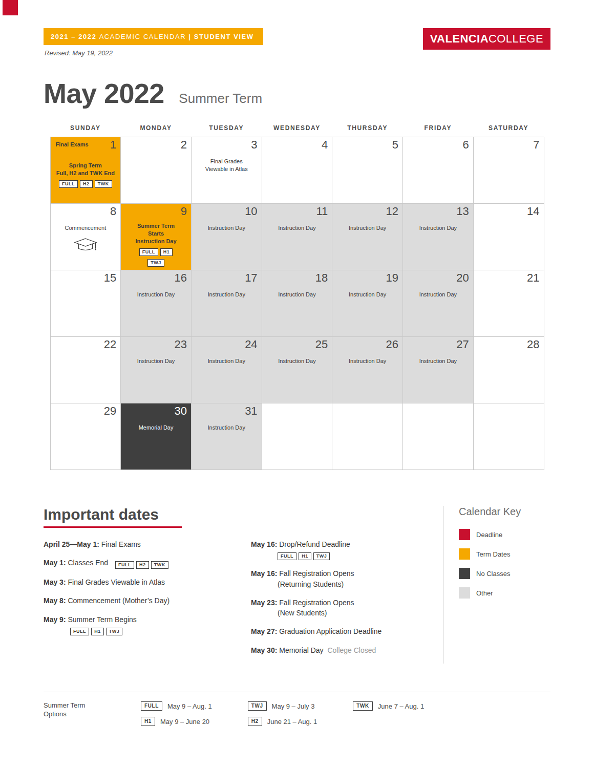2021 – 2022 ACADEMIC CALENDAR | STUDENT VIEW
Revised: May 19, 2022
VALENCIACOLLEGE
May 2022 Summer Term
| SUNDAY | MONDAY | TUESDAY | WEDNESDAY | THURSDAY | FRIDAY | SATURDAY |
| --- | --- | --- | --- | --- | --- | --- |
| Final Exams 1 Spring Term Full, H2 and TWK End FULL H2 TWK | 2 | 3 Final Grades Viewable in Atlas | 4 | 5 | 6 | 7 |
| 8 Commencement | 9 Summer Term Starts Instruction Day FULL H1 TWJ | 10 Instruction Day | 11 Instruction Day | 12 Instruction Day | 13 Instruction Day | 14 |
| 15 | 16 Instruction Day | 17 Instruction Day | 18 Instruction Day | 19 Instruction Day | 20 Instruction Day | 21 |
| 22 | 23 Instruction Day | 24 Instruction Day | 25 Instruction Day | 26 Instruction Day | 27 Instruction Day | 28 |
| 29 | 30 Memorial Day | 31 Instruction Day | | | | |
Important dates
April 25—May 1: Final Exams
May 1: Classes End FULL H2 TWK
May 3: Final Grades Viewable in Atlas
May 8: Commencement (Mother’s Day)
May 9: Summer Term Begins
FULL H1 TWJ
May 16: Drop/Refund Deadline
FULL H1 TWJ
May 16: Fall Registration Opens (Returning Students)
May 23: Fall Registration Opens (New Students)
May 27: Graduation Application Deadline
May 30: Memorial Day College Closed
Calendar Key
Deadline
Term Dates
No Classes
Other
Summer Term
Options
FULL May 9 – Aug. 1
H1 May 9 – June 20
TWJ May 9 – July 3
H2 June 21 – Aug. 1
TWK June 7 – Aug. 1